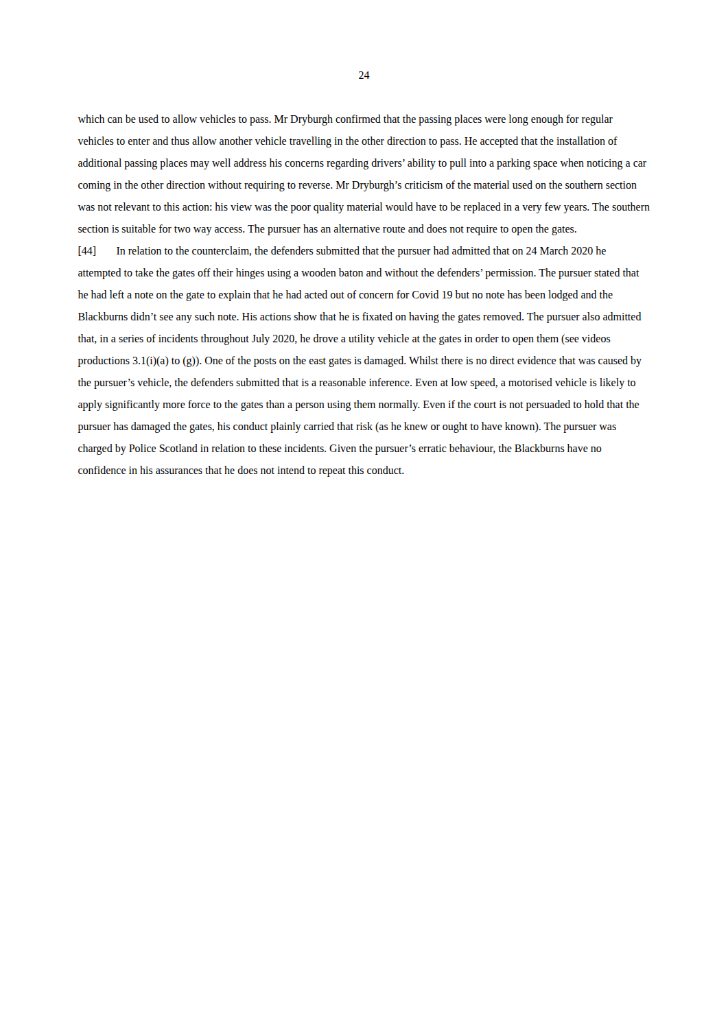24
which can be used to allow vehicles to pass. Mr Dryburgh confirmed that the passing places were long enough for regular vehicles to enter and thus allow another vehicle travelling in the other direction to pass. He accepted that the installation of additional passing places may well address his concerns regarding drivers’ ability to pull into a parking space when noticing a car coming in the other direction without requiring to reverse. Mr Dryburgh’s criticism of the material used on the southern section was not relevant to this action: his view was the poor quality material would have to be replaced in a very few years. The southern section is suitable for two way access. The pursuer has an alternative route and does not require to open the gates.
[44] In relation to the counterclaim, the defenders submitted that the pursuer had admitted that on 24 March 2020 he attempted to take the gates off their hinges using a wooden baton and without the defenders’ permission. The pursuer stated that he had left a note on the gate to explain that he had acted out of concern for Covid 19 but no note has been lodged and the Blackburns didn’t see any such note. His actions show that he is fixated on having the gates removed. The pursuer also admitted that, in a series of incidents throughout July 2020, he drove a utility vehicle at the gates in order to open them (see videos productions 3.1(i)(a) to (g)). One of the posts on the east gates is damaged. Whilst there is no direct evidence that was caused by the pursuer’s vehicle, the defenders submitted that is a reasonable inference. Even at low speed, a motorised vehicle is likely to apply significantly more force to the gates than a person using them normally. Even if the court is not persuaded to hold that the pursuer has damaged the gates, his conduct plainly carried that risk (as he knew or ought to have known). The pursuer was charged by Police Scotland in relation to these incidents. Given the pursuer’s erratic behaviour, the Blackburns have no confidence in his assurances that he does not intend to repeat this conduct.